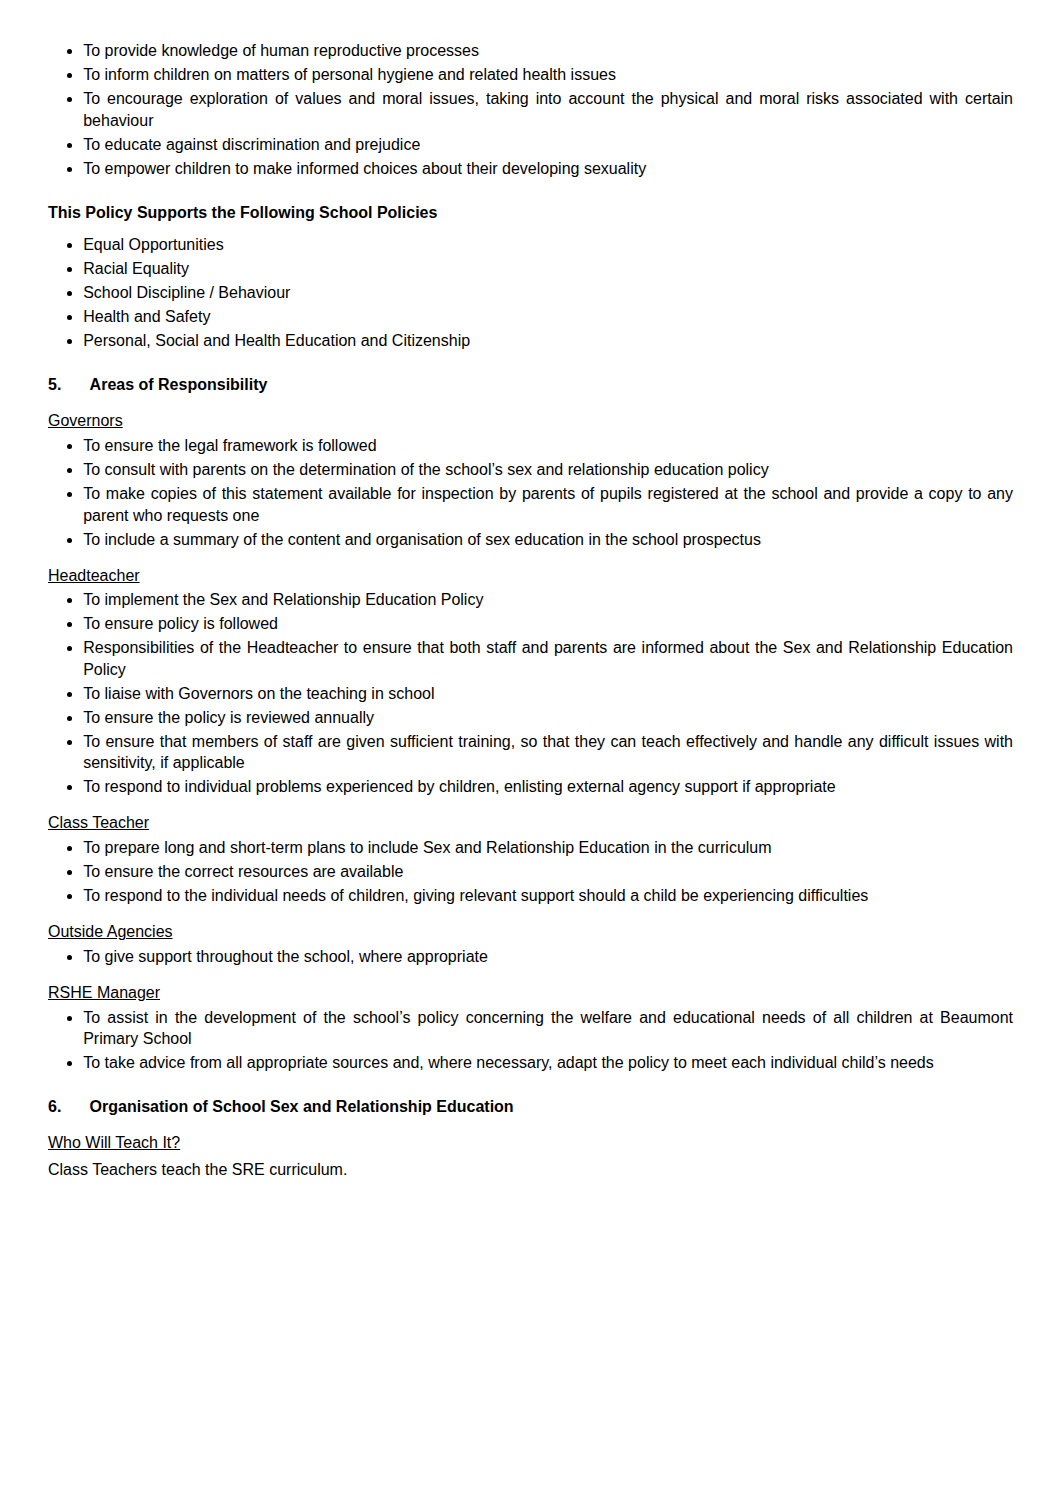To provide knowledge of human reproductive processes
To inform children on matters of personal hygiene and related health issues
To encourage exploration of values and moral issues, taking into account the physical and moral risks associated with certain behaviour
To educate against discrimination and prejudice
To empower children to make informed choices about their developing sexuality
This Policy Supports the Following School Policies
Equal Opportunities
Racial Equality
School Discipline / Behaviour
Health and Safety
Personal, Social and Health Education and Citizenship
5. Areas of Responsibility
Governors
To ensure the legal framework is followed
To consult with parents on the determination of the school’s sex and relationship education policy
To make copies of this statement available for inspection by parents of pupils registered at the school and provide a copy to any parent who requests one
To include a summary of the content and organisation of sex education in the school prospectus
Headteacher
To implement the Sex and Relationship Education Policy
To ensure policy is followed
Responsibilities of the Headteacher to ensure that both staff and parents are informed about the Sex and Relationship Education Policy
To liaise with Governors on the teaching in school
To ensure the policy is reviewed annually
To ensure that members of staff are given sufficient training, so that they can teach effectively and handle any difficult issues with sensitivity, if applicable
To respond to individual problems experienced by children, enlisting external agency support if appropriate
Class Teacher
To prepare long and short-term plans to include Sex and Relationship Education in the curriculum
To ensure the correct resources are available
To respond to the individual needs of children, giving relevant support should a child be experiencing difficulties
Outside Agencies
To give support throughout the school, where appropriate
RSHE Manager
To assist in the development of the school’s policy concerning the welfare and educational needs of all children at Beaumont Primary School
To take advice from all appropriate sources and, where necessary, adapt the policy to meet each individual child’s needs
6. Organisation of School Sex and Relationship Education
Who Will Teach It?
Class Teachers teach the SRE curriculum.